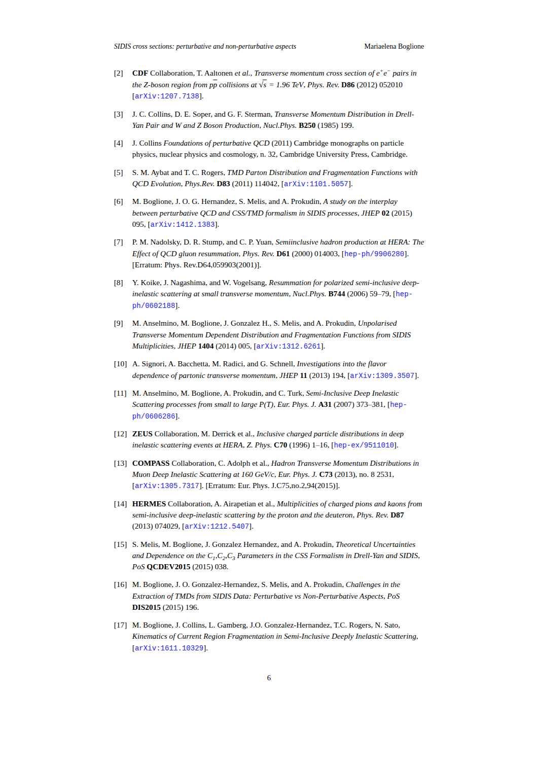PoS(QCDEV2016)026
SIDIS cross sections: perturbative and non-perturbative aspects Mariaelena Boglione
[2] CDF Collaboration, T. Aaltonen et al., Transverse momentum cross section of e+e− pairs in the Z-boson region from pp collisions at √s = 1.96 TeV, Phys. Rev. D86 (2012) 052010 [arXiv:1207.7138].
[3] J. C. Collins, D. E. Soper, and G. F. Sterman, Transverse Momentum Distribution in Drell-Yan Pair and W and Z Boson Production, Nucl.Phys. B250 (1985) 199.
[4] J. Collins Foundations of perturbative QCD (2011) Cambridge monographs on particle physics, nuclear physics and cosmology, n. 32, Cambridge University Press, Cambridge.
[5] S. M. Aybat and T. C. Rogers, TMD Parton Distribution and Fragmentation Functions with QCD Evolution, Phys.Rev. D83 (2011) 114042, [arXiv:1101.5057].
[6] M. Boglione, J. O. G. Hernandez, S. Melis, and A. Prokudin, A study on the interplay between perturbative QCD and CSS/TMD formalism in SIDIS processes, JHEP 02 (2015) 095, [arXiv:1412.1383].
[7] P. M. Nadolsky, D. R. Stump, and C. P. Yuan, Semiinclusive hadron production at HERA: The Effect of QCD gluon resummation, Phys. Rev. D61 (2000) 014003, [hep-ph/9906280]. [Erratum: Phys. Rev.D64,059903(2001)].
[8] Y. Koike, J. Nagashima, and W. Vogelsang, Resummation for polarized semi-inclusive deep-inelastic scattering at small transverse momentum, Nucl.Phys. B744 (2006) 59–79, [hep-ph/0602188].
[9] M. Anselmino, M. Boglione, J. Gonzalez H., S. Melis, and A. Prokudin, Unpolarised Transverse Momentum Dependent Distribution and Fragmentation Functions from SIDIS Multiplicities, JHEP 1404 (2014) 005, [arXiv:1312.6261].
[10] A. Signori, A. Bacchetta, M. Radici, and G. Schnell, Investigations into the flavor dependence of partonic transverse momentum, JHEP 11 (2013) 194, [arXiv:1309.3507].
[11] M. Anselmino, M. Boglione, A. Prokudin, and C. Turk, Semi-Inclusive Deep Inelastic Scattering processes from small to large P(T), Eur. Phys. J. A31 (2007) 373–381, [hep-ph/0606286].
[12] ZEUS Collaboration, M. Derrick et al., Inclusive charged particle distributions in deep inelastic scattering events at HERA, Z. Phys. C70 (1996) 1–16, [hep-ex/9511010].
[13] COMPASS Collaboration, C. Adolph et al., Hadron Transverse Momentum Distributions in Muon Deep Inelastic Scattering at 160 GeV/c, Eur. Phys. J. C73 (2013), no. 8 2531, [arXiv:1305.7317]. [Erratum: Eur. Phys. J.C75,no.2,94(2015)].
[14] HERMES Collaboration, A. Airapetian et al., Multiplicities of charged pions and kaons from semi-inclusive deep-inelastic scattering by the proton and the deuteron, Phys. Rev. D87 (2013) 074029, [arXiv:1212.5407].
[15] S. Melis, M. Boglione, J. Gonzalez Hernandez, and A. Prokudin, Theoretical Uncertainties and Dependence on the C1,C2,C3 Parameters in the CSS Formalism in Drell-Yan and SIDIS, PoS QCDEV2015 (2015) 038.
[16] M. Boglione, J. O. Gonzalez-Hernandez, S. Melis, and A. Prokudin, Challenges in the Extraction of TMDs from SIDIS Data: Perturbative vs Non-Perturbative Aspects, PoS DIS2015 (2015) 196.
[17] M. Boglione, J. Collins, L. Gamberg, J.O. Gonzalez-Hernandez, T.C. Rogers, N. Sato, Kinematics of Current Region Fragmentation in Semi-Inclusive Deeply Inelastic Scattering, [arXiv:1611.10329].
6